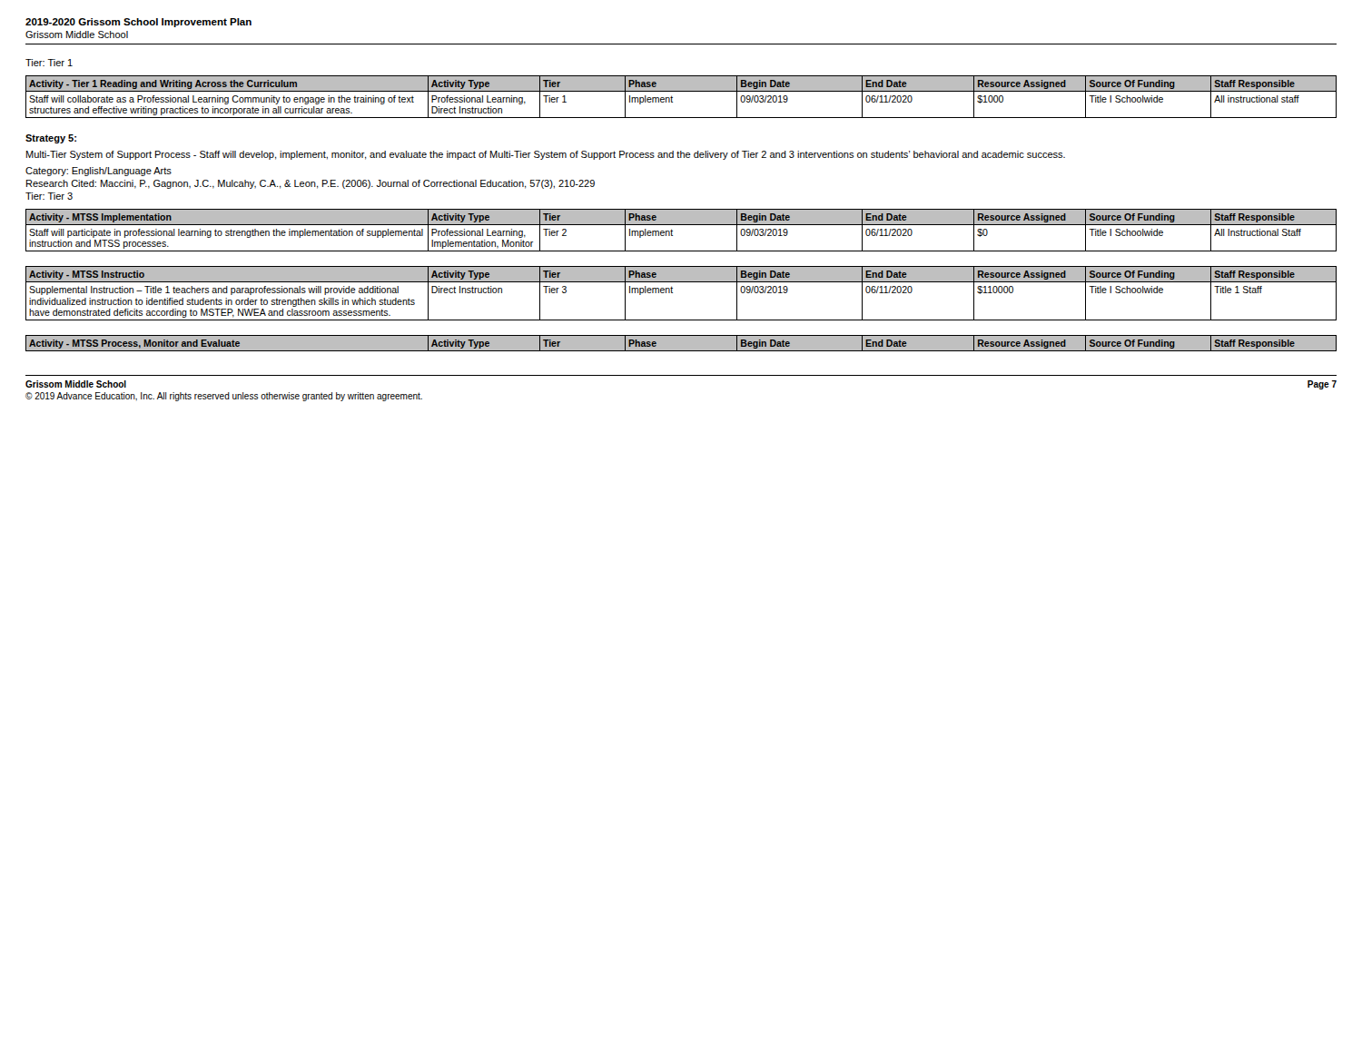2019-2020 Grissom School Improvement Plan
Grissom Middle School
Tier: Tier 1
| Activity - Tier 1 Reading and Writing Across the Curriculum | Activity Type | Tier | Phase | Begin Date | End Date | Resource Assigned | Source Of Funding | Staff Responsible |
| --- | --- | --- | --- | --- | --- | --- | --- | --- |
| Staff will collaborate as a Professional Learning Community to engage in the training of text structures and effective writing practices to incorporate in all curricular areas. | Professional Learning, Direct Instruction | Tier 1 | Implement | 09/03/2019 | 06/11/2020 | $1000 | Title I Schoolwide | All instructional staff |
Strategy 5:
Multi-Tier System of Support Process - Staff will develop, implement, monitor, and evaluate the impact of Multi-Tier System of Support Process and the delivery of Tier 2 and 3 interventions on students’ behavioral and academic success.
Category: English/Language Arts
Research Cited: Maccini, P., Gagnon, J.C., Mulcahy, C.A., & Leon, P.E. (2006). Journal of Correctional Education, 57(3), 210-229
Tier: Tier 3
| Activity - MTSS Implementation | Activity Type | Tier | Phase | Begin Date | End Date | Resource Assigned | Source Of Funding | Staff Responsible |
| --- | --- | --- | --- | --- | --- | --- | --- | --- |
| Staff will participate in professional learning to strengthen the implementation of supplemental instruction and MTSS processes. | Professional Learning, Implementation, Monitor | Tier 2 | Implement | 09/03/2019 | 06/11/2020 | $0 | Title I Schoolwide | All Instructional Staff |
| Activity - MTSS Instructio | Activity Type | Tier | Phase | Begin Date | End Date | Resource Assigned | Source Of Funding | Staff Responsible |
| --- | --- | --- | --- | --- | --- | --- | --- | --- |
| Supplemental Instruction – Title 1 teachers and paraprofessionals will provide additional individualized instruction to identified students in order to strengthen skills in which students have demonstrated deficits according to MSTEP, NWEA and classroom assessments. | Direct Instruction | Tier 3 | Implement | 09/03/2019 | 06/11/2020 | $110000 | Title I Schoolwide | Title 1 Staff |
| Activity - MTSS Process, Monitor and Evaluate | Activity Type | Tier | Phase | Begin Date | End Date | Resource Assigned | Source Of Funding | Staff Responsible |
| --- | --- | --- | --- | --- | --- | --- | --- | --- |
Grissom Middle School Page 7
© 2019 Advance Education, Inc. All rights reserved unless otherwise granted by written agreement.